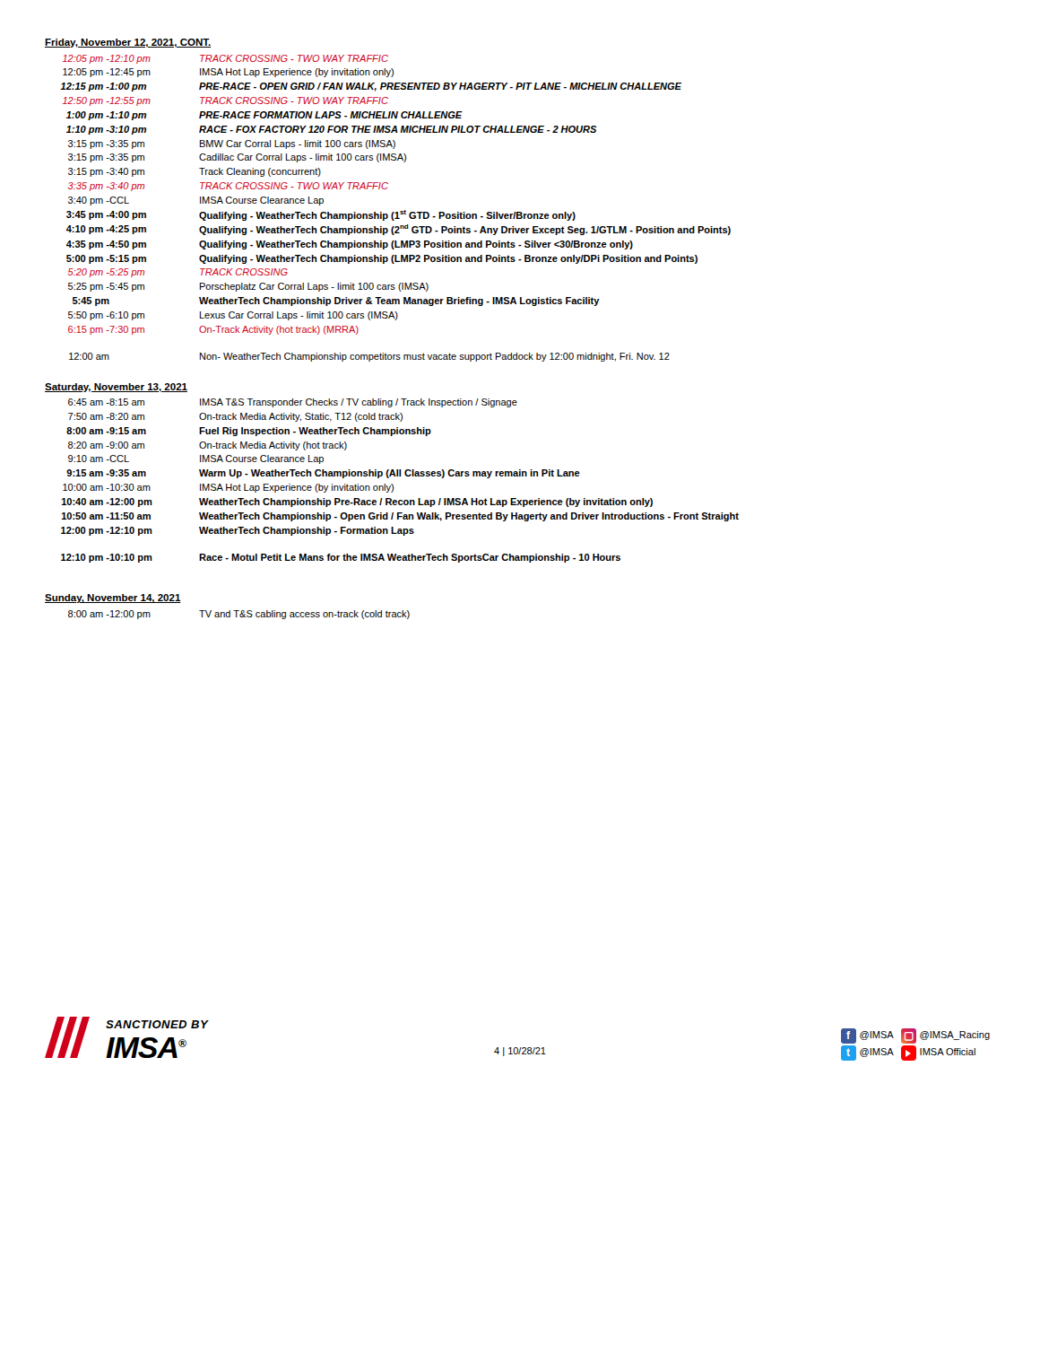Friday, November 12, 2021, CONT.
| 12:05 pm - | 12:10 pm | TRACK CROSSING - TWO WAY TRAFFIC |
| 12:05 pm - | 12:45 pm | IMSA Hot Lap Experience (by invitation only) |
| 12:15 pm - | 1:00 pm | PRE-RACE - OPEN GRID / FAN WALK, PRESENTED BY HAGERTY - PIT LANE - MICHELIN CHALLENGE |
| 12:50 pm - | 12:55 pm | TRACK CROSSING - TWO WAY TRAFFIC |
| 1:00 pm - | 1:10 pm | PRE-RACE FORMATION LAPS - MICHELIN CHALLENGE |
| 1:10 pm - | 3:10 pm | RACE - FOX FACTORY 120 FOR THE IMSA MICHELIN PILOT CHALLENGE - 2 HOURS |
| 3:15 pm - | 3:35 pm | BMW Car Corral Laps - limit 100 cars (IMSA) |
| 3:15 pm - | 3:35 pm | Cadillac Car Corral Laps - limit 100 cars (IMSA) |
| 3:15 pm - | 3:40 pm | Track Cleaning (concurrent) |
| 3:35 pm - | 3:40 pm | TRACK CROSSING - TWO WAY TRAFFIC |
| 3:40 pm - | CCL | IMSA Course Clearance Lap |
| 3:45 pm - | 4:00 pm | Qualifying - WeatherTech Championship (1 st GTD - Position - Silver/Bronze only) |
| 4:10 pm - | 4:25 pm | Qualifying - WeatherTech Championship (2 nd GTD - Points - Any Driver Except Seg. 1/GTLM - Position and Points) |
| 4:35 pm - | 4:50 pm | Qualifying - WeatherTech Championship (LMP3 Position and Points - Silver <30/Bronze only) |
| 5:00 pm - | 5:15 pm | Qualifying - WeatherTech Championship (LMP2 Position and Points - Bronze only/DPi Position and Points) |
| 5:20 pm - | 5:25 pm | TRACK CROSSING |
| 5:25 pm - | 5:45 pm | Porscheplatz Car Corral Laps - limit 100 cars (IMSA) |
| 5:45 pm | | WeatherTech Championship Driver & Team Manager Briefing - IMSA Logistics Facility |
| 5:50 pm - | 6:10 pm | Lexus Car Corral Laps - limit 100 cars (IMSA) |
| 6:15 pm - | 7:30 pm | On-Track Activity (hot track) (MRRA) |
| 12:00 am | | Non- WeatherTech Championship competitors must vacate support Paddock by 12:00 midnight, Fri. Nov. 12 |
Saturday, November 13, 2021
| 6:45 am - | 8:15 am | IMSA T&S Transponder Checks / TV cabling / Track Inspection / Signage |
| 7:50 am - | 8:20 am | On-track Media Activity, Static, T12 (cold track) |
| 8:00 am - | 9:15 am | Fuel Rig Inspection - WeatherTech Championship |
| 8:20 am - | 9:00 am | On-track Media Activity (hot track) |
| 9:10 am - | CCL | IMSA Course Clearance Lap |
| 9:15 am - | 9:35 am | Warm Up - WeatherTech Championship (All Classes) Cars may remain in Pit Lane |
| 10:00 am - | 10:30 am | IMSA Hot Lap Experience (by invitation only) |
| 10:40 am - | 12:00 pm | WeatherTech Championship Pre-Race / Recon Lap / IMSA Hot Lap Experience (by invitation only) |
| 10:50 am - | 11:50 am | WeatherTech Championship - Open Grid / Fan Walk, Presented By Hagerty and Driver Introductions - Front Straight |
| 12:00 pm - | 12:10 pm | WeatherTech Championship - Formation Laps |
| 12:10 pm - | 10:10 pm | Race - Motul Petit Le Mans for the IMSA WeatherTech SportsCar Championship - 10 Hours |
Sunday, November 14, 2021
| 8:00 am - | 12:00 pm | TV and T&S cabling access on-track (cold track) |
SANCTIONED BY
IMSA®
4 | 10/28/21
| f @IMSA | ▢ @IMSA_Racing |
| t @IMSA | IMSA Official |